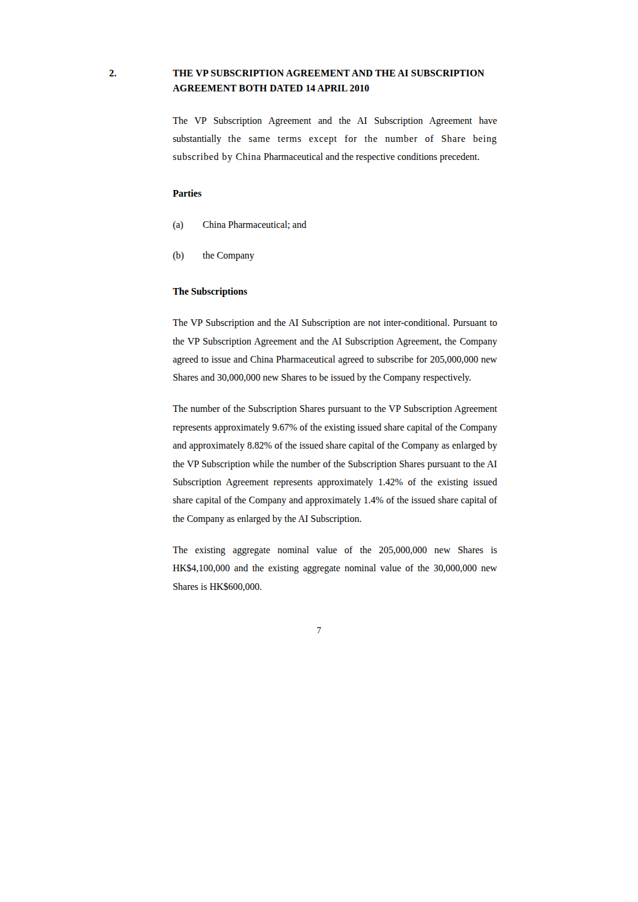2. THE VP SUBSCRIPTION AGREEMENT AND THE AI SUBSCRIPTION AGREEMENT BOTH DATED 14 APRIL 2010
The VP Subscription Agreement and the AI Subscription Agreement have substantially the same terms except for the number of Share being subscribed by China Pharmaceutical and the respective conditions precedent.
Parties
(a) China Pharmaceutical; and
(b) the Company
The Subscriptions
The VP Subscription and the AI Subscription are not inter-conditional. Pursuant to the VP Subscription Agreement and the AI Subscription Agreement, the Company agreed to issue and China Pharmaceutical agreed to subscribe for 205,000,000 new Shares and 30,000,000 new Shares to be issued by the Company respectively.
The number of the Subscription Shares pursuant to the VP Subscription Agreement represents approximately 9.67% of the existing issued share capital of the Company and approximately 8.82% of the issued share capital of the Company as enlarged by the VP Subscription while the number of the Subscription Shares pursuant to the AI Subscription Agreement represents approximately 1.42% of the existing issued share capital of the Company and approximately 1.4% of the issued share capital of the Company as enlarged by the AI Subscription.
The existing aggregate nominal value of the 205,000,000 new Shares is HK$4,100,000 and the existing aggregate nominal value of the 30,000,000 new Shares is HK$600,000.
7